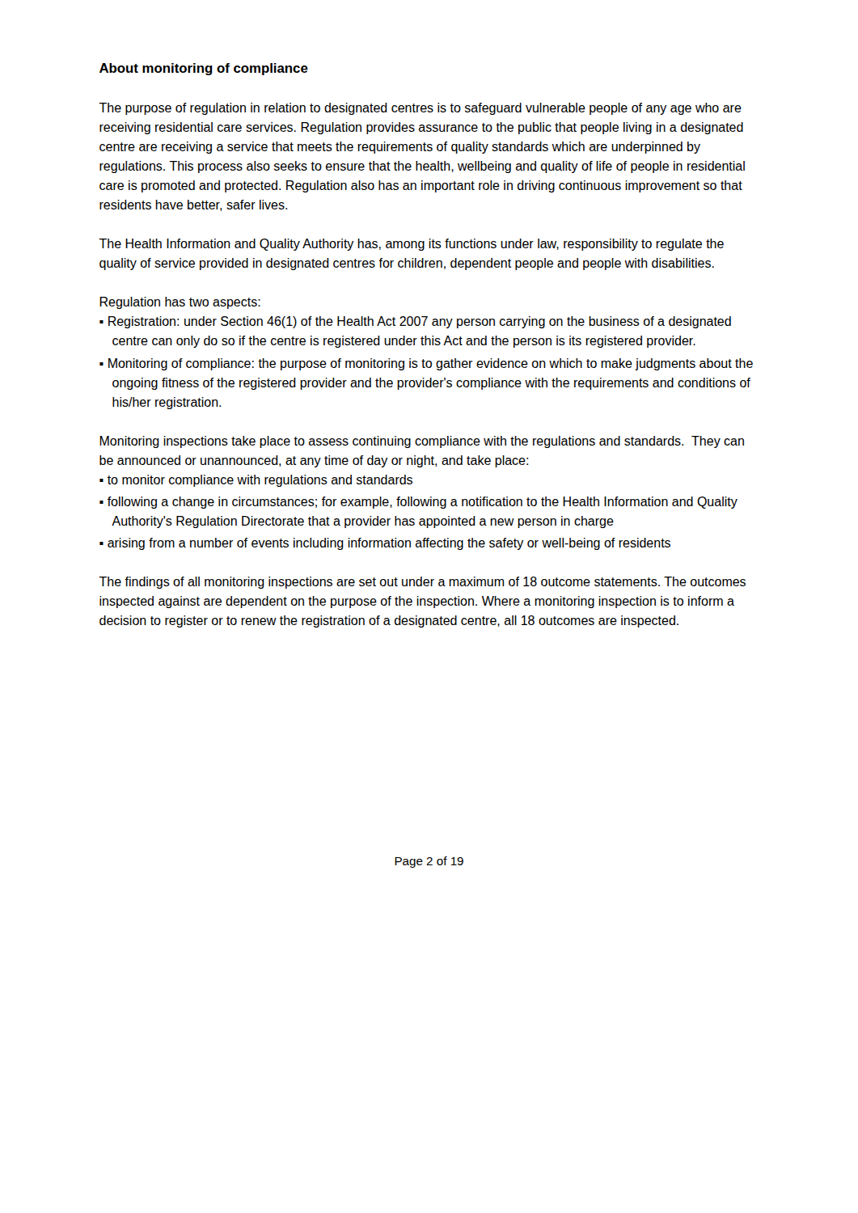About monitoring of compliance
The purpose of regulation in relation to designated centres is to safeguard vulnerable people of any age who are receiving residential care services. Regulation provides assurance to the public that people living in a designated centre are receiving a service that meets the requirements of quality standards which are underpinned by regulations. This process also seeks to ensure that the health, wellbeing and quality of life of people in residential care is promoted and protected. Regulation also has an important role in driving continuous improvement so that residents have better, safer lives.
The Health Information and Quality Authority has, among its functions under law, responsibility to regulate the quality of service provided in designated centres for children, dependent people and people with disabilities.
Regulation has two aspects:
Registration: under Section 46(1) of the Health Act 2007 any person carrying on the business of a designated centre can only do so if the centre is registered under this Act and the person is its registered provider.
Monitoring of compliance: the purpose of monitoring is to gather evidence on which to make judgments about the ongoing fitness of the registered provider and the provider's compliance with the requirements and conditions of his/her registration.
Monitoring inspections take place to assess continuing compliance with the regulations and standards. They can be announced or unannounced, at any time of day or night, and take place:
to monitor compliance with regulations and standards
following a change in circumstances; for example, following a notification to the Health Information and Quality Authority's Regulation Directorate that a provider has appointed a new person in charge
arising from a number of events including information affecting the safety or well-being of residents
The findings of all monitoring inspections are set out under a maximum of 18 outcome statements. The outcomes inspected against are dependent on the purpose of the inspection. Where a monitoring inspection is to inform a decision to register or to renew the registration of a designated centre, all 18 outcomes are inspected.
Page 2 of 19